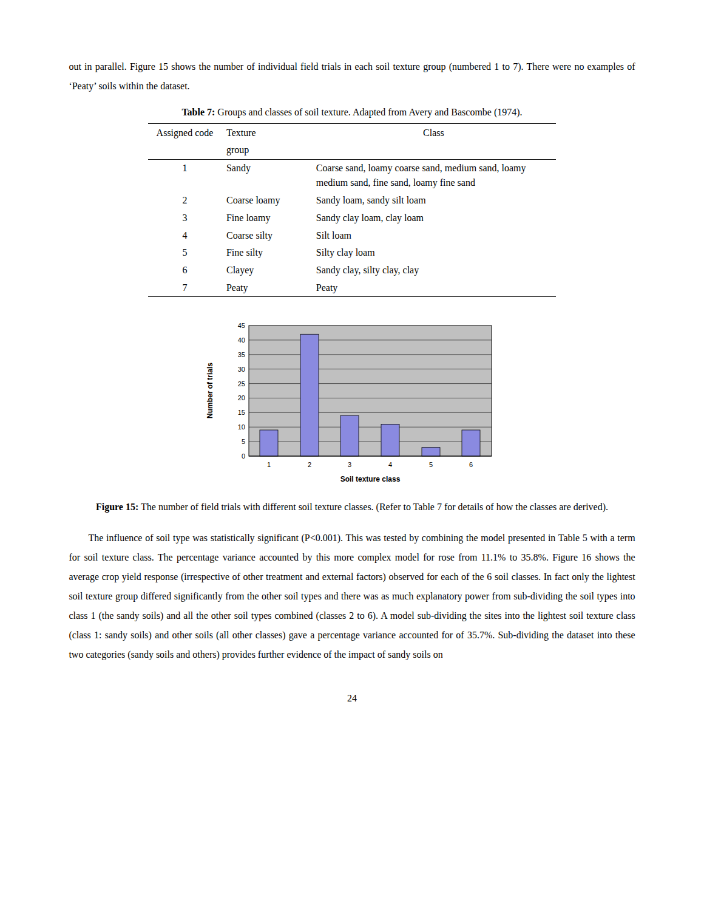out in parallel. Figure 15 shows the number of individual field trials in each soil texture group (numbered 1 to 7). There were no examples of ‘Peaty’ soils within the dataset.
Table 7: Groups and classes of soil texture. Adapted from Avery and Bascombe (1974).
| Assigned code | Texture | Class |
| --- | --- | --- |
| | group | |
| 1 | Sandy | Coarse sand, loamy coarse sand, medium sand, loamy medium sand, fine sand, loamy fine sand |
| 2 | Coarse loamy | Sandy loam, sandy silt loam |
| 3 | Fine loamy | Sandy clay loam, clay loam |
| 4 | Coarse silty | Silt loam |
| 5 | Fine silty | Silty clay loam |
| 6 | Clayey | Sandy clay, silty clay, clay |
| 7 | Peaty | Peaty |
45 40 35 30 25 20 15 10 5 0 Number of trials 1 2 3 4 5 6 Soil texture class
Figure 15: The number of field trials with different soil texture classes. (Refer to Table 7 for details of how the classes are derived).
The influence of soil type was statistically significant (P<0.001). This was tested by combining the model presented in Table 5 with a term for soil texture class. The percentage variance accounted by this more complex model for rose from 11.1% to 35.8%. Figure 16 shows the average crop yield response (irrespective of other treatment and external factors) observed for each of the 6 soil classes. In fact only the lightest soil texture group differed significantly from the other soil types and there was as much explanatory power from sub-dividing the soil types into class 1 (the sandy soils) and all the other soil types combined (classes 2 to 6). A model sub-dividing the sites into the lightest soil texture class (class 1: sandy soils) and other soils (all other classes) gave a percentage variance accounted for of 35.7%. Sub-dividing the dataset into these two categories (sandy soils and others) provides further evidence of the impact of sandy soils on
24